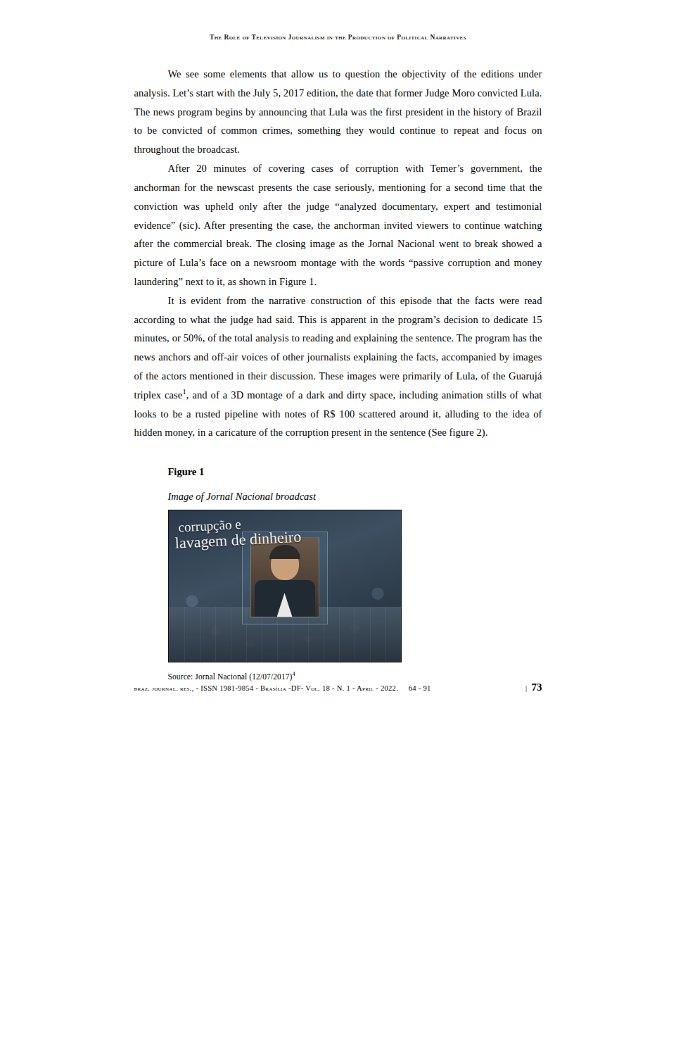The Role of Television Journalism in the Production of Political Narratives
We see some elements that allow us to question the objectivity of the editions under analysis. Let’s start with the July 5, 2017 edition, the date that former Judge Moro convicted Lula. The news program begins by announcing that Lula was the first president in the history of Brazil to be convicted of common crimes, something they would continue to repeat and focus on throughout the broadcast.
After 20 minutes of covering cases of corruption with Temer’s government, the anchorman for the newscast presents the case seriously, mentioning for a second time that the conviction was upheld only after the judge “analyzed documentary, expert and testimonial evidence” (sic). After presenting the case, the anchorman invited viewers to continue watching after the commercial break. The closing image as the Jornal Nacional went to break showed a picture of Lula’s face on a newsroom montage with the words “passive corruption and money laundering” next to it, as shown in Figure 1.
It is evident from the narrative construction of this episode that the facts were read according to what the judge had said. This is apparent in the program’s decision to dedicate 15 minutes, or 50%, of the total analysis to reading and explaining the sentence. The program has the news anchors and off-air voices of other journalists explaining the facts, accompanied by images of the actors mentioned in their discussion. These images were primarily of Lula, of the Guarujá triplex case1, and of a 3D montage of a dark and dirty space, including animation stills of what looks to be a rusted pipeline with notes of R$ 100 scattered around it, alluding to the idea of hidden money, in a caricature of the corruption present in the sentence (See figure 2).
Figure 1
Image of Jornal Nacional broadcast
corrupção e lavagem de dinheiro
Source: Jornal Nacional (12/07/2017)4
braz. journal. res., - ISSN 1981-9854 - Brasília -DF- Vol. 18 - N. 1 - April - 2022. 64 - 91
|73